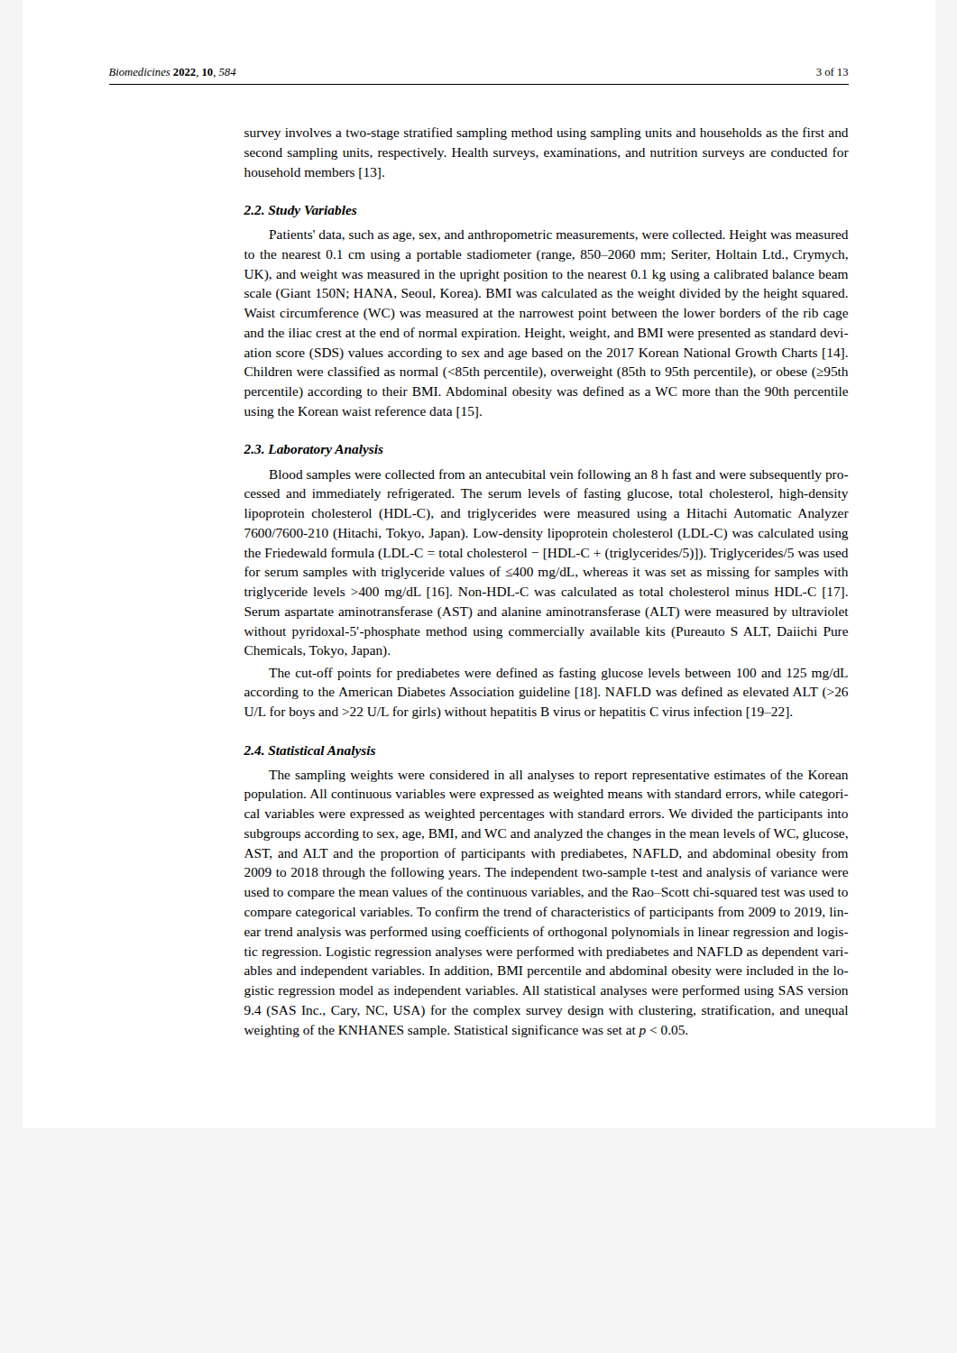Biomedicines 2022, 10, 584 3 of 13
survey involves a two-stage stratified sampling method using sampling units and households as the first and second sampling units, respectively. Health surveys, examinations, and nutrition surveys are conducted for household members [13].
2.2. Study Variables
Patients' data, such as age, sex, and anthropometric measurements, were collected. Height was measured to the nearest 0.1 cm using a portable stadiometer (range, 850–2060 mm; Seriter, Holtain Ltd., Crymych, UK), and weight was measured in the upright position to the nearest 0.1 kg using a calibrated balance beam scale (Giant 150N; HANA, Seoul, Korea). BMI was calculated as the weight divided by the height squared. Waist circumference (WC) was measured at the narrowest point between the lower borders of the rib cage and the iliac crest at the end of normal expiration. Height, weight, and BMI were presented as standard deviation score (SDS) values according to sex and age based on the 2017 Korean National Growth Charts [14]. Children were classified as normal (<85th percentile), overweight (85th to 95th percentile), or obese (≥95th percentile) according to their BMI. Abdominal obesity was defined as a WC more than the 90th percentile using the Korean waist reference data [15].
2.3. Laboratory Analysis
Blood samples were collected from an antecubital vein following an 8 h fast and were subsequently processed and immediately refrigerated. The serum levels of fasting glucose, total cholesterol, high-density lipoprotein cholesterol (HDL-C), and triglycerides were measured using a Hitachi Automatic Analyzer 7600/7600-210 (Hitachi, Tokyo, Japan). Low-density lipoprotein cholesterol (LDL-C) was calculated using the Friedewald formula (LDL-C = total cholesterol − [HDL-C + (triglycerides/5)]). Triglycerides/5 was used for serum samples with triglyceride values of ≤400 mg/dL, whereas it was set as missing for samples with triglyceride levels >400 mg/dL [16]. Non-HDL-C was calculated as total cholesterol minus HDL-C [17]. Serum aspartate aminotransferase (AST) and alanine aminotransferase (ALT) were measured by ultraviolet without pyridoxal-5′-phosphate method using commercially available kits (Pureauto S ALT, Daiichi Pure Chemicals, Tokyo, Japan).
The cut-off points for prediabetes were defined as fasting glucose levels between 100 and 125 mg/dL according to the American Diabetes Association guideline [18]. NAFLD was defined as elevated ALT (>26 U/L for boys and >22 U/L for girls) without hepatitis B virus or hepatitis C virus infection [19–22].
2.4. Statistical Analysis
The sampling weights were considered in all analyses to report representative estimates of the Korean population. All continuous variables were expressed as weighted means with standard errors, while categorical variables were expressed as weighted percentages with standard errors. We divided the participants into subgroups according to sex, age, BMI, and WC and analyzed the changes in the mean levels of WC, glucose, AST, and ALT and the proportion of participants with prediabetes, NAFLD, and abdominal obesity from 2009 to 2018 through the following years. The independent two-sample t-test and analysis of variance were used to compare the mean values of the continuous variables, and the Rao–Scott chi-squared test was used to compare categorical variables. To confirm the trend of characteristics of participants from 2009 to 2019, linear trend analysis was performed using coefficients of orthogonal polynomials in linear regression and logistic regression. Logistic regression analyses were performed with prediabetes and NAFLD as dependent variables and independent variables. In addition, BMI percentile and abdominal obesity were included in the logistic regression model as independent variables. All statistical analyses were performed using SAS version 9.4 (SAS Inc., Cary, NC, USA) for the complex survey design with clustering, stratification, and unequal weighting of the KNHANES sample. Statistical significance was set at p < 0.05.